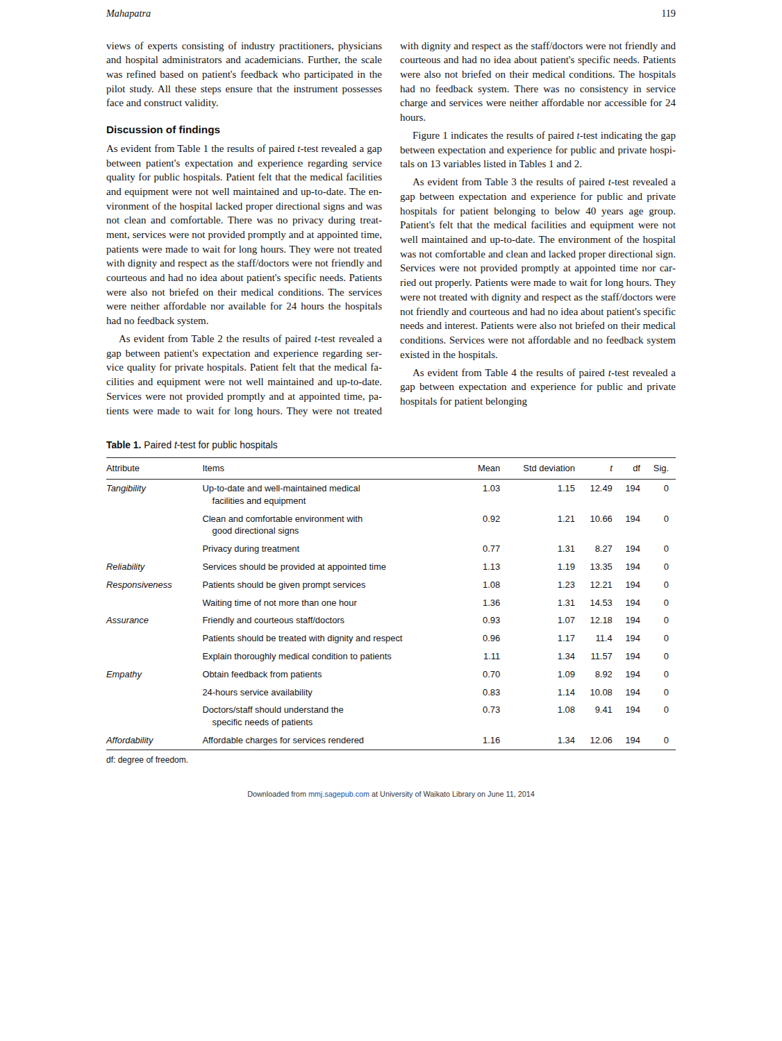Mahapatra 119
views of experts consisting of industry practitioners, physicians and hospital administrators and academicians. Further, the scale was refined based on patient's feedback who participated in the pilot study. All these steps ensure that the instrument possesses face and construct validity.
Discussion of findings
As evident from Table 1 the results of paired t-test revealed a gap between patient's expectation and experience regarding service quality for public hospitals. Patient felt that the medical facilities and equipment were not well maintained and up-to-date. The environment of the hospital lacked proper directional signs and was not clean and comfortable. There was no privacy during treatment, services were not provided promptly and at appointed time, patients were made to wait for long hours. They were not treated with dignity and respect as the staff/doctors were not friendly and courteous and had no idea about patient's specific needs. Patients were also not briefed on their medical conditions. The services were neither affordable nor available for 24 hours the hospitals had no feedback system.
As evident from Table 2 the results of paired t-test revealed a gap between patient's expectation and experience regarding service quality for private hospitals. Patient felt that the medical facilities and equipment were not well maintained and up-to-date. Services were not provided promptly and at appointed time, patients were made to wait for long hours. They were not treated with dignity and respect as the staff/doctors were not friendly and courteous and had no idea about patient's specific needs. Patients were also not briefed on their medical conditions. The hospitals had no feedback system. There was no consistency in service charge and services were neither affordable nor accessible for 24 hours.
Figure 1 indicates the results of paired t-test indicating the gap between expectation and experience for public and private hospitals on 13 variables listed in Tables 1 and 2.
As evident from Table 3 the results of paired t-test revealed a gap between expectation and experience for public and private hospitals for patient belonging to below 40 years age group. Patient's felt that the medical facilities and equipment were not well maintained and up-to-date. The environment of the hospital was not comfortable and clean and lacked proper directional sign. Services were not provided promptly at appointed time nor carried out properly. Patients were made to wait for long hours. They were not treated with dignity and respect as the staff/doctors were not friendly and courteous and had no idea about patient's specific needs and interest. Patients were also not briefed on their medical conditions. Services were not affordable and no feedback system existed in the hospitals.
As evident from Table 4 the results of paired t-test revealed a gap between expectation and experience for public and private hospitals for patient belonging
Table 1. Paired t-test for public hospitals
| Attribute | Items | Mean | Std deviation | t | df | Sig. |
| --- | --- | --- | --- | --- | --- | --- |
| Tangibility | Up-to-date and well-maintained medical facilities and equipment | 1.03 | 1.15 | 12.49 | 194 | 0 |
| | Clean and comfortable environment with good directional signs | 0.92 | 1.21 | 10.66 | 194 | 0 |
| | Privacy during treatment | 0.77 | 1.31 | 8.27 | 194 | 0 |
| Reliability | Services should be provided at appointed time | 1.13 | 1.19 | 13.35 | 194 | 0 |
| Responsiveness | Patients should be given prompt services | 1.08 | 1.23 | 12.21 | 194 | 0 |
| | Waiting time of not more than one hour | 1.36 | 1.31 | 14.53 | 194 | 0 |
| Assurance | Friendly and courteous staff/doctors | 0.93 | 1.07 | 12.18 | 194 | 0 |
| | Patients should be treated with dignity and respect | 0.96 | 1.17 | 11.4 | 194 | 0 |
| | Explain thoroughly medical condition to patients | 1.11 | 1.34 | 11.57 | 194 | 0 |
| Empathy | Obtain feedback from patients | 0.70 | 1.09 | 8.92 | 194 | 0 |
| | 24-hours service availability | 0.83 | 1.14 | 10.08 | 194 | 0 |
| | Doctors/staff should understand the specific needs of patients | 0.73 | 1.08 | 9.41 | 194 | 0 |
| Affordability | Affordable charges for services rendered | 1.16 | 1.34 | 12.06 | 194 | 0 |
df: degree of freedom.
Downloaded from mmj.sagepub.com at University of Waikato Library on June 11, 2014